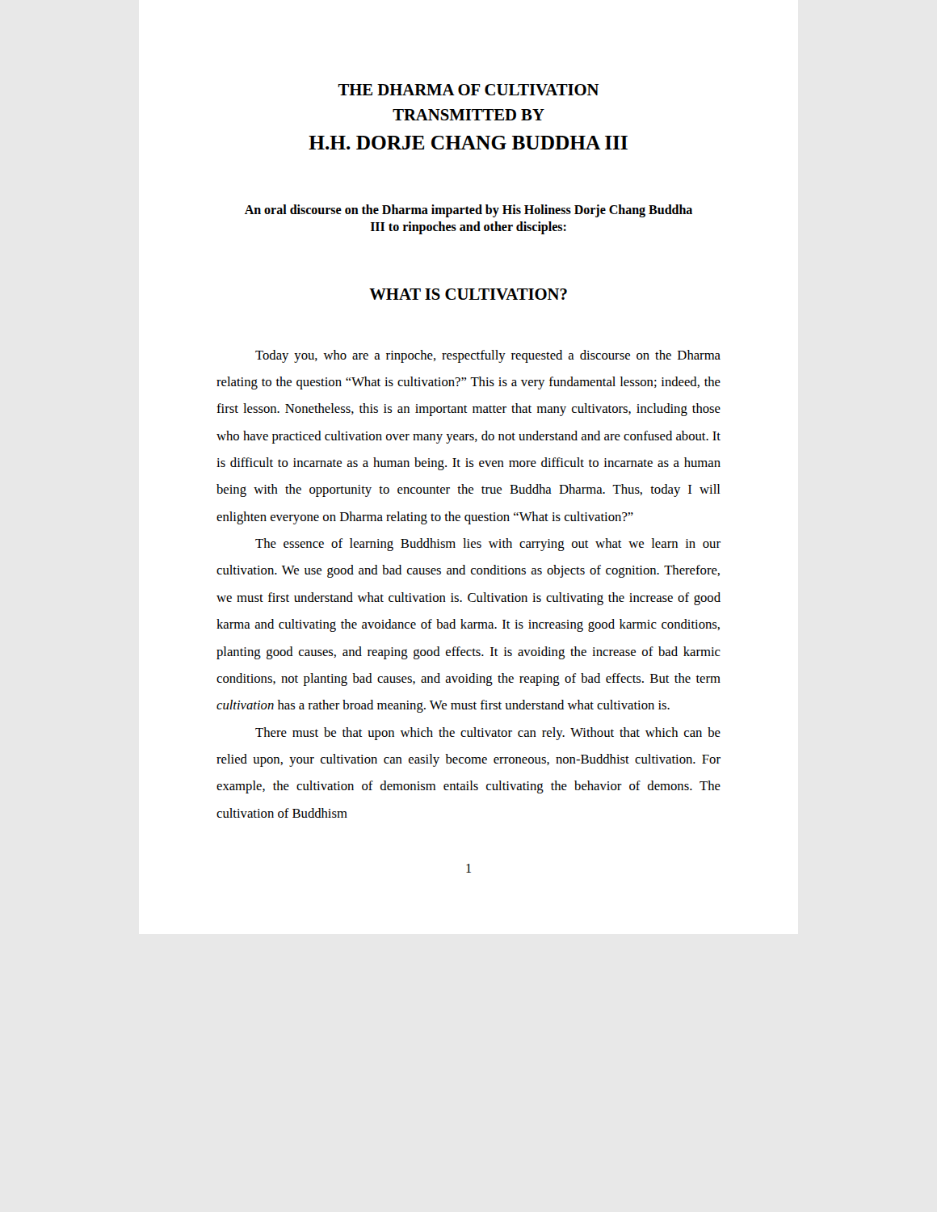THE DHARMA OF CULTIVATION
TRANSMITTED BY
H.H. DORJE CHANG BUDDHA III
An oral discourse on the Dharma imparted by His Holiness Dorje Chang Buddha III to rinpoches and other disciples:
WHAT IS CULTIVATION?
Today you, who are a rinpoche, respectfully requested a discourse on the Dharma relating to the question “What is cultivation?” This is a very fundamental lesson; indeed, the first lesson. Nonetheless, this is an important matter that many cultivators, including those who have practiced cultivation over many years, do not understand and are confused about. It is difficult to incarnate as a human being. It is even more difficult to incarnate as a human being with the opportunity to encounter the true Buddha Dharma. Thus, today I will enlighten everyone on Dharma relating to the question “What is cultivation?”
The essence of learning Buddhism lies with carrying out what we learn in our cultivation. We use good and bad causes and conditions as objects of cognition. Therefore, we must first understand what cultivation is. Cultivation is cultivating the increase of good karma and cultivating the avoidance of bad karma. It is increasing good karmic conditions, planting good causes, and reaping good effects. It is avoiding the increase of bad karmic conditions, not planting bad causes, and avoiding the reaping of bad effects. But the term cultivation has a rather broad meaning. We must first understand what cultivation is.
There must be that upon which the cultivator can rely. Without that which can be relied upon, your cultivation can easily become erroneous, non-Buddhist cultivation. For example, the cultivation of demonism entails cultivating the behavior of demons. The cultivation of Buddhism
1